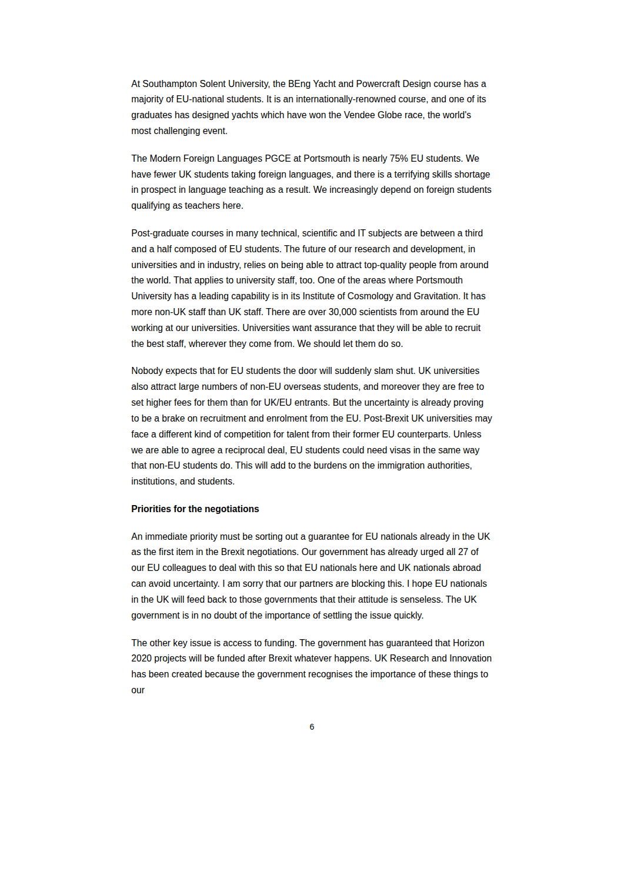At Southampton Solent University, the BEng Yacht and Powercraft Design course has a majority of EU-national students. It is an internationally-renowned course, and one of its graduates has designed yachts which have won the Vendee Globe race, the world's most challenging event.
The Modern Foreign Languages PGCE at Portsmouth is nearly 75% EU students. We have fewer UK students taking foreign languages, and there is a terrifying skills shortage in prospect in language teaching as a result. We increasingly depend on foreign students qualifying as teachers here.
Post-graduate courses in many technical, scientific and IT subjects are between a third and a half composed of EU students. The future of our research and development, in universities and in industry, relies on being able to attract top-quality people from around the world. That applies to university staff, too. One of the areas where Portsmouth University has a leading capability is in its Institute of Cosmology and Gravitation. It has more non-UK staff than UK staff. There are over 30,000 scientists from around the EU working at our universities. Universities want assurance that they will be able to recruit the best staff, wherever they come from. We should let them do so.
Nobody expects that for EU students the door will suddenly slam shut. UK universities also attract large numbers of non-EU overseas students, and moreover they are free to set higher fees for them than for UK/EU entrants. But the uncertainty is already proving to be a brake on recruitment and enrolment from the EU. Post-Brexit UK universities may face a different kind of competition for talent from their former EU counterparts. Unless we are able to agree a reciprocal deal, EU students could need visas in the same way that non-EU students do. This will add to the burdens on the immigration authorities, institutions, and students.
Priorities for the negotiations
An immediate priority must be sorting out a guarantee for EU nationals already in the UK as the first item in the Brexit negotiations. Our government has already urged all 27 of our EU colleagues to deal with this so that EU nationals here and UK nationals abroad can avoid uncertainty. I am sorry that our partners are blocking this. I hope EU nationals in the UK will feed back to those governments that their attitude is senseless. The UK government is in no doubt of the importance of settling the issue quickly.
The other key issue is access to funding. The government has guaranteed that Horizon 2020 projects will be funded after Brexit whatever happens. UK Research and Innovation has been created because the government recognises the importance of these things to our
6